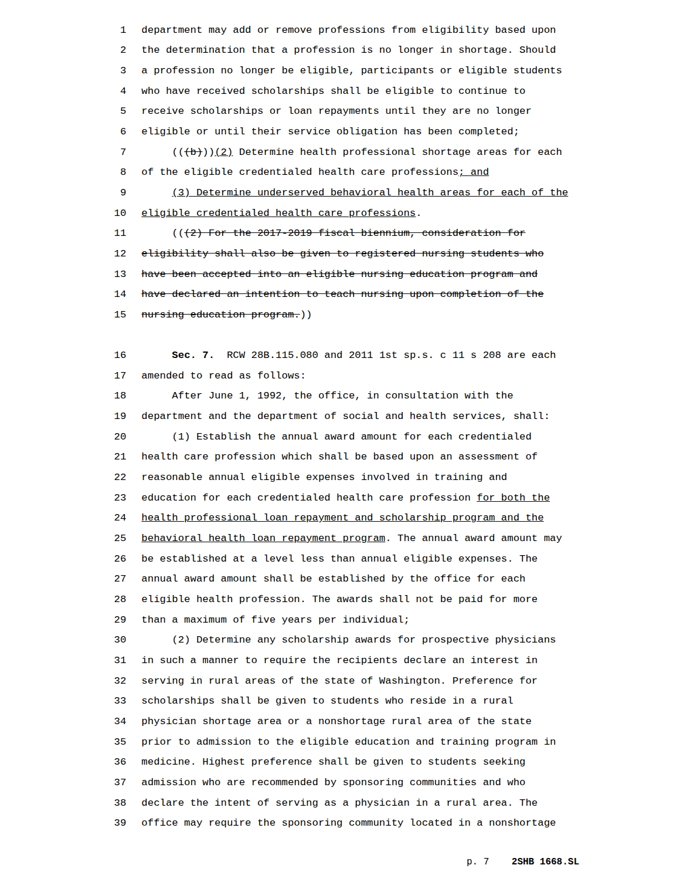1 department may add or remove professions from eligibility based upon
2 the determination that a profession is no longer in shortage. Should
3 a profession no longer be eligible, participants or eligible students
4 who have received scholarships shall be eligible to continue to
5 receive scholarships or loan repayments until they are no longer
6 eligible or until their service obligation has been completed;
7 (((b)))(2) Determine health professional shortage areas for each
8 of the eligible credentialed health care professions; and
9 (3) Determine underserved behavioral health areas for each of the
10 eligible credentialed health care professions.
11 (((2) For the 2017-2019 fiscal biennium, consideration for
12 eligibility shall also be given to registered nursing students who
13 have been accepted into an eligible nursing education program and
14 have declared an intention to teach nursing upon completion of the
15 nursing education program.))
16 Sec. 7. RCW 28B.115.080 and 2011 1st sp.s. c 11 s 208 are each
17 amended to read as follows:
18 After June 1, 1992, the office, in consultation with the
19 department and the department of social and health services, shall:
20 (1) Establish the annual award amount for each credentialed
21 health care profession which shall be based upon an assessment of
22 reasonable annual eligible expenses involved in training and
23 education for each credentialed health care profession for both the
24 health professional loan repayment and scholarship program and the
25 behavioral health loan repayment program. The annual award amount may
26 be established at a level less than annual eligible expenses. The
27 annual award amount shall be established by the office for each
28 eligible health profession. The awards shall not be paid for more
29 than a maximum of five years per individual;
30 (2) Determine any scholarship awards for prospective physicians
31 in such a manner to require the recipients declare an interest in
32 serving in rural areas of the state of Washington. Preference for
33 scholarships shall be given to students who reside in a rural
34 physician shortage area or a nonshortage rural area of the state
35 prior to admission to the eligible education and training program in
36 medicine. Highest preference shall be given to students seeking
37 admission who are recommended by sponsoring communities and who
38 declare the intent of serving as a physician in a rural area. The
39 office may require the sponsoring community located in a nonshortage
p. 7 2SHB 1668.SL